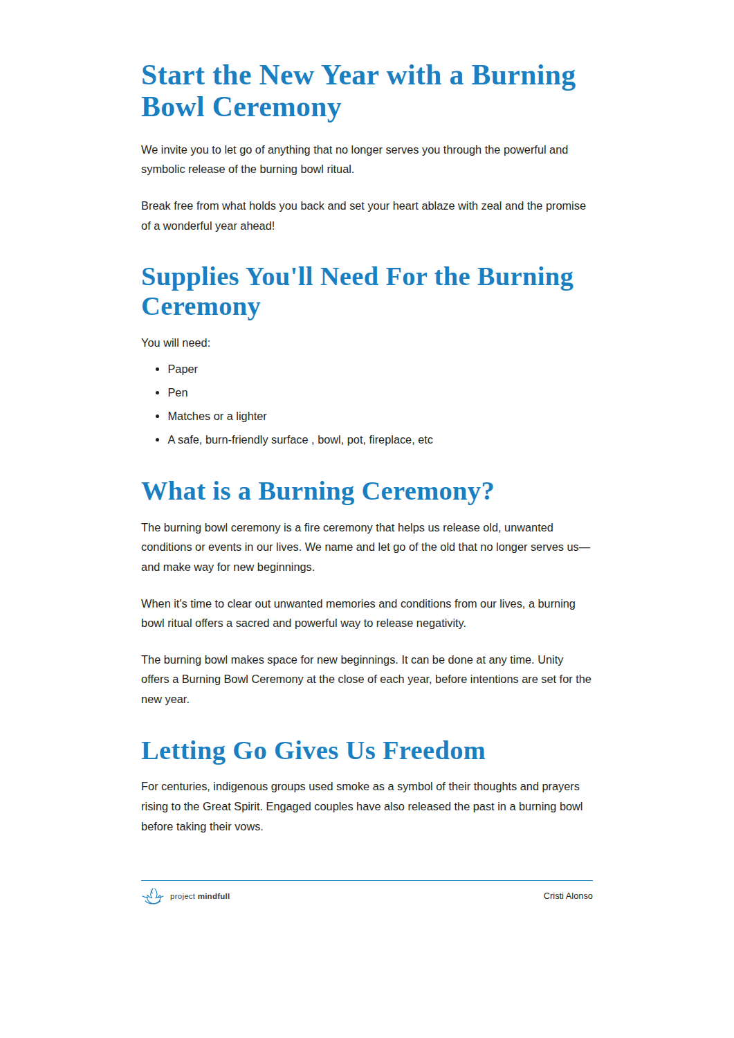Start the New Year with a Burning Bowl Ceremony
We invite you to let go of anything that no longer serves you through the powerful and symbolic release of the burning bowl ritual.
Break free from what holds you back and set your heart ablaze with zeal and the promise of a wonderful year ahead!
Supplies You'll Need For the Burning Ceremony
You will need:
Paper
Pen
Matches or a lighter
A safe, burn-friendly surface , bowl, pot, fireplace, etc
What is a Burning Ceremony?
The burning bowl ceremony is a fire ceremony that helps us release old, unwanted conditions or events in our lives. We name and let go of the old that no longer serves us—and make way for new beginnings.
When it's time to clear out unwanted memories and conditions from our lives, a burning bowl ritual offers a sacred and powerful way to release negativity.
The burning bowl makes space for new beginnings. It can be done at any time. Unity offers a Burning Bowl Ceremony at the close of each year, before intentions are set for the new year.
Letting Go Gives Us Freedom
For centuries, indigenous groups used smoke as a symbol of their thoughts and prayers rising to the Great Spirit. Engaged couples have also released the past in a burning bowl before taking their vows.
project mindfull
Cristi Alonso